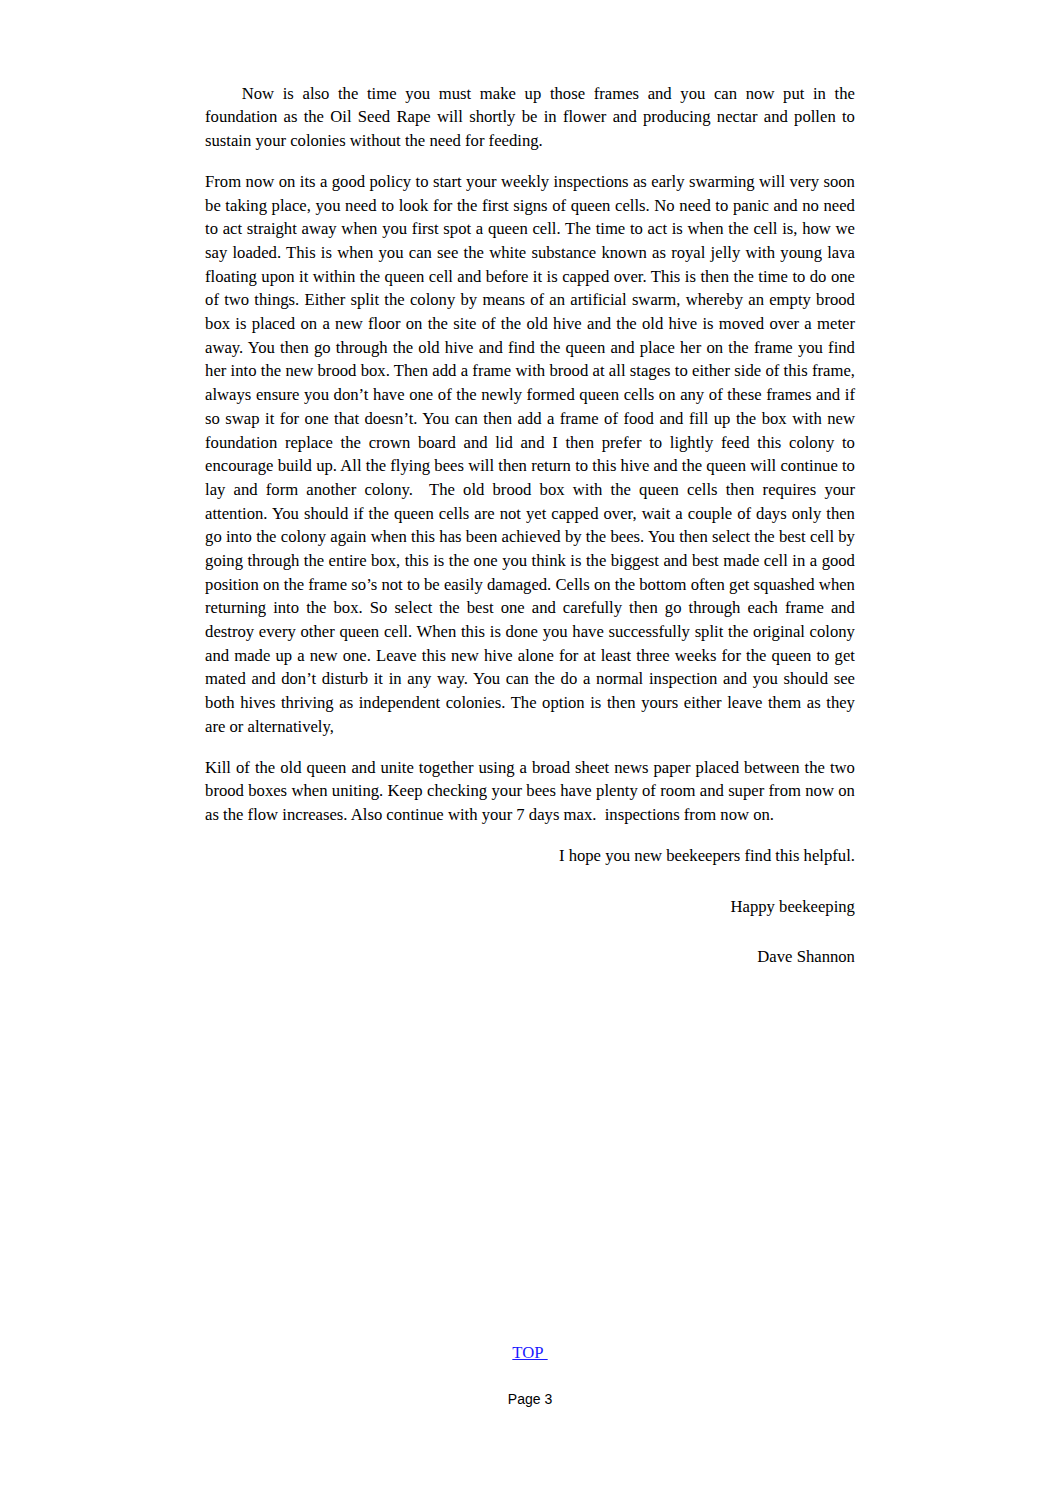Now is also the time you must make up those frames and you can now put in the foundation as the Oil Seed Rape will shortly be in flower and producing nectar and pollen to sustain your colonies without the need for feeding.
From now on its a good policy to start your weekly inspections as early swarming will very soon be taking place, you need to look for the first signs of queen cells. No need to panic and no need to act straight away when you first spot a queen cell. The time to act is when the cell is, how we say loaded. This is when you can see the white substance known as royal jelly with young lava floating upon it within the queen cell and before it is capped over. This is then the time to do one of two things. Either split the colony by means of an artificial swarm, whereby an empty brood box is placed on a new floor on the site of the old hive and the old hive is moved over a meter away. You then go through the old hive and find the queen and place her on the frame you find her into the new brood box. Then add a frame with brood at all stages to either side of this frame, always ensure you don’t have one of the newly formed queen cells on any of these frames and if so swap it for one that doesn’t. You can then add a frame of food and fill up the box with new foundation replace the crown board and lid and I then prefer to lightly feed this colony to encourage build up. All the flying bees will then return to this hive and the queen will continue to lay and form another colony. The old brood box with the queen cells then requires your attention. You should if the queen cells are not yet capped over, wait a couple of days only then go into the colony again when this has been achieved by the bees. You then select the best cell by going through the entire box, this is the one you think is the biggest and best made cell in a good position on the frame so’s not to be easily damaged. Cells on the bottom often get squashed when returning into the box. So select the best one and carefully then go through each frame and destroy every other queen cell. When this is done you have successfully split the original colony and made up a new one. Leave this new hive alone for at least three weeks for the queen to get mated and don’t disturb it in any way. You can the do a normal inspection and you should see both hives thriving as independent colonies. The option is then yours either leave them as they are or alternatively,
Kill of the old queen and unite together using a broad sheet news paper placed between the two brood boxes when uniting. Keep checking your bees have plenty of room and super from now on as the flow increases. Also continue with your 7 days max. inspections from now on.
I hope you new beekeepers find this helpful.
Happy beekeeping
Dave Shannon
TOP
Page 3